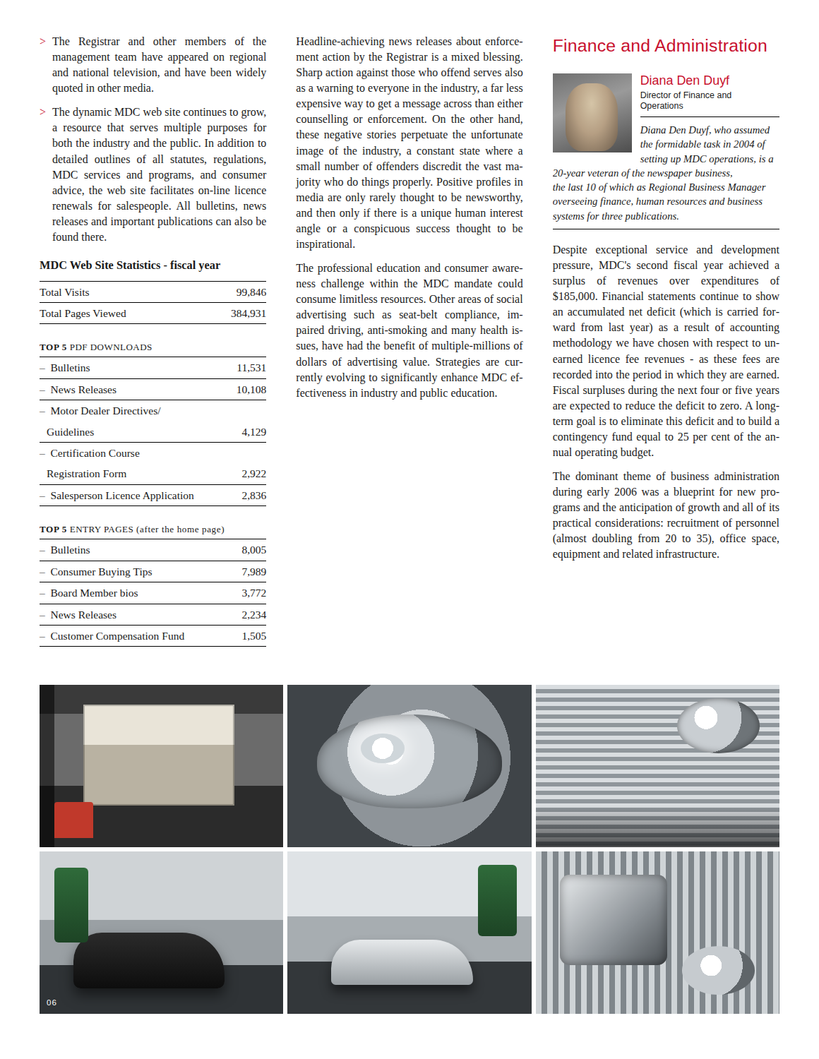The Registrar and other members of the management team have appeared on regional and national television, and have been widely quoted in other media.
The dynamic MDC web site continues to grow, a resource that serves multiple purposes for both the industry and the public. In addition to detailed outlines of all statutes, regulations, MDC services and programs, and consumer advice, the web site facilitates on-line licence renewals for salespeople. All bulletins, news releases and important publications can also be found there.
MDC Web Site Statistics - fiscal year
| Total Visits | 99,846 |
| Total Pages Viewed | 384,931 |
| TOP 5 PDF DOWNLOADS |
| – Bulletins | 11,531 |
| – News Releases | 10,108 |
| – Motor Dealer Directives/ | |
| Guidelines | 4,129 |
| – Certification Course | |
| Registration Form | 2,922 |
| – Salesperson Licence Application | 2,836 |
| TOP 5 ENTRY PAGES (after the home page) |
| – Bulletins | 8,005 |
| – Consumer Buying Tips | 7,989 |
| – Board Member bios | 3,772 |
| – News Releases | 2,234 |
| – Customer Compensation Fund | 1,505 |
Headline-achieving news releases about enforcement action by the Registrar is a mixed blessing. Sharp action against those who offend serves also as a warning to everyone in the industry, a far less expensive way to get a message across than either counselling or enforcement. On the other hand, these negative stories perpetuate the unfortunate image of the industry, a constant state where a small number of offenders discredit the vast majority who do things properly. Positive profiles in media are only rarely thought to be newsworthy, and then only if there is a unique human interest angle or a conspicuous success thought to be inspirational.
The professional education and consumer awareness challenge within the MDC mandate could consume limitless resources. Other areas of social advertising such as seat-belt compliance, impaired driving, anti-smoking and many health issues, have had the benefit of multiple-millions of dollars of advertising value. Strategies are currently evolving to significantly enhance MDC effectiveness in industry and public education.
Finance and Administration
Diana Den Duyf
Director of Finance and
Operations
Diana Den Duyf, who assumed the formidable task in 2004 of setting up MDC operations, is a 20-year veteran of the newspaper business,
the last 10 of which as Regional Business Manager overseeing finance, human resources and business systems for three publications.
Despite exceptional service and development pressure, MDC's second fiscal year achieved a surplus of revenues over expenditures of $185,000. Financial statements continue to show an accumulated net deficit (which is carried forward from last year) as a result of accounting methodology we have chosen with respect to unearned licence fee revenues - as these fees are recorded into the period in which they are earned. Fiscal surpluses during the next four or five years are expected to reduce the deficit to zero. A long-term goal is to eliminate this deficit and to build a contingency fund equal to 25 per cent of the annual operating budget.
The dominant theme of business administration during early 2006 was a blueprint for new programs and the anticipation of growth and all of its practical considerations: recruitment of personnel (almost doubling from 20 to 35), office space, equipment and related infrastructure.
06